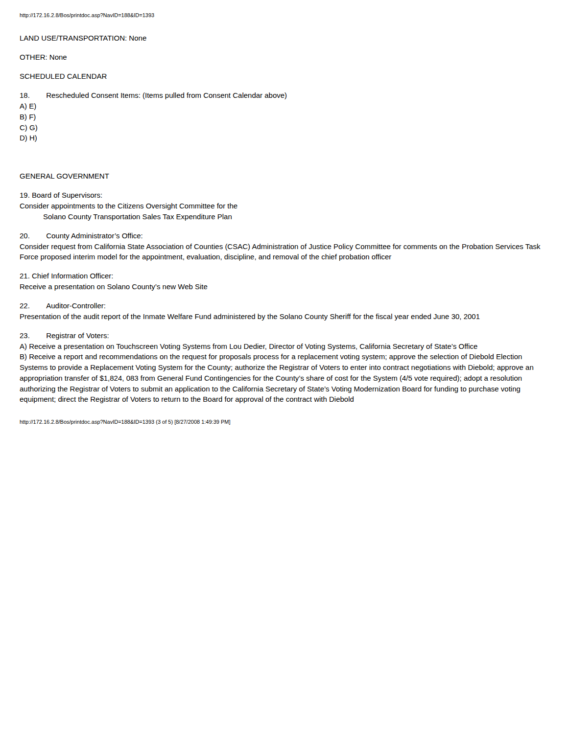http://172.16.2.8/Bos/printdoc.asp?NavID=188&ID=1393
LAND USE/TRANSPORTATION: None
OTHER: None
SCHEDULED CALENDAR
18. Rescheduled Consent Items: (Items pulled from Consent Calendar above)
A) E)
B) F)
C) G)
D) H)
GENERAL GOVERNMENT
19. Board of Supervisors:
Consider appointments to the Citizens Oversight Committee for the
Solano County Transportation Sales Tax Expenditure Plan
20. County Administrator’s Office:
Consider request from California State Association of Counties (CSAC) Administration of Justice Policy Committee for comments on the Probation Services Task Force proposed interim model for the appointment, evaluation, discipline, and removal of the chief probation officer
21. Chief Information Officer:
Receive a presentation on Solano County’s new Web Site
22. Auditor-Controller:
Presentation of the audit report of the Inmate Welfare Fund administered by the Solano County Sheriff for the fiscal year ended June 30, 2001
23. Registrar of Voters:
A) Receive a presentation on Touchscreen Voting Systems from Lou Dedier, Director of Voting Systems, California Secretary of State’s Office
B) Receive a report and recommendations on the request for proposals process for a replacement voting system; approve the selection of Diebold Election Systems to provide a Replacement Voting System for the County; authorize the Registrar of Voters to enter into contract negotiations with Diebold; approve an appropriation transfer of $1,824, 083 from General Fund Contingencies for the County’s share of cost for the System (4/5 vote required); adopt a resolution authorizing the Registrar of Voters to submit an application to the California Secretary of State’s Voting Modernization Board for funding to purchase voting equipment; direct the Registrar of Voters to return to the Board for approval of the contract with Diebold
http://172.16.2.8/Bos/printdoc.asp?NavID=188&ID=1393 (3 of 5) [8/27/2008 1:49:39 PM]